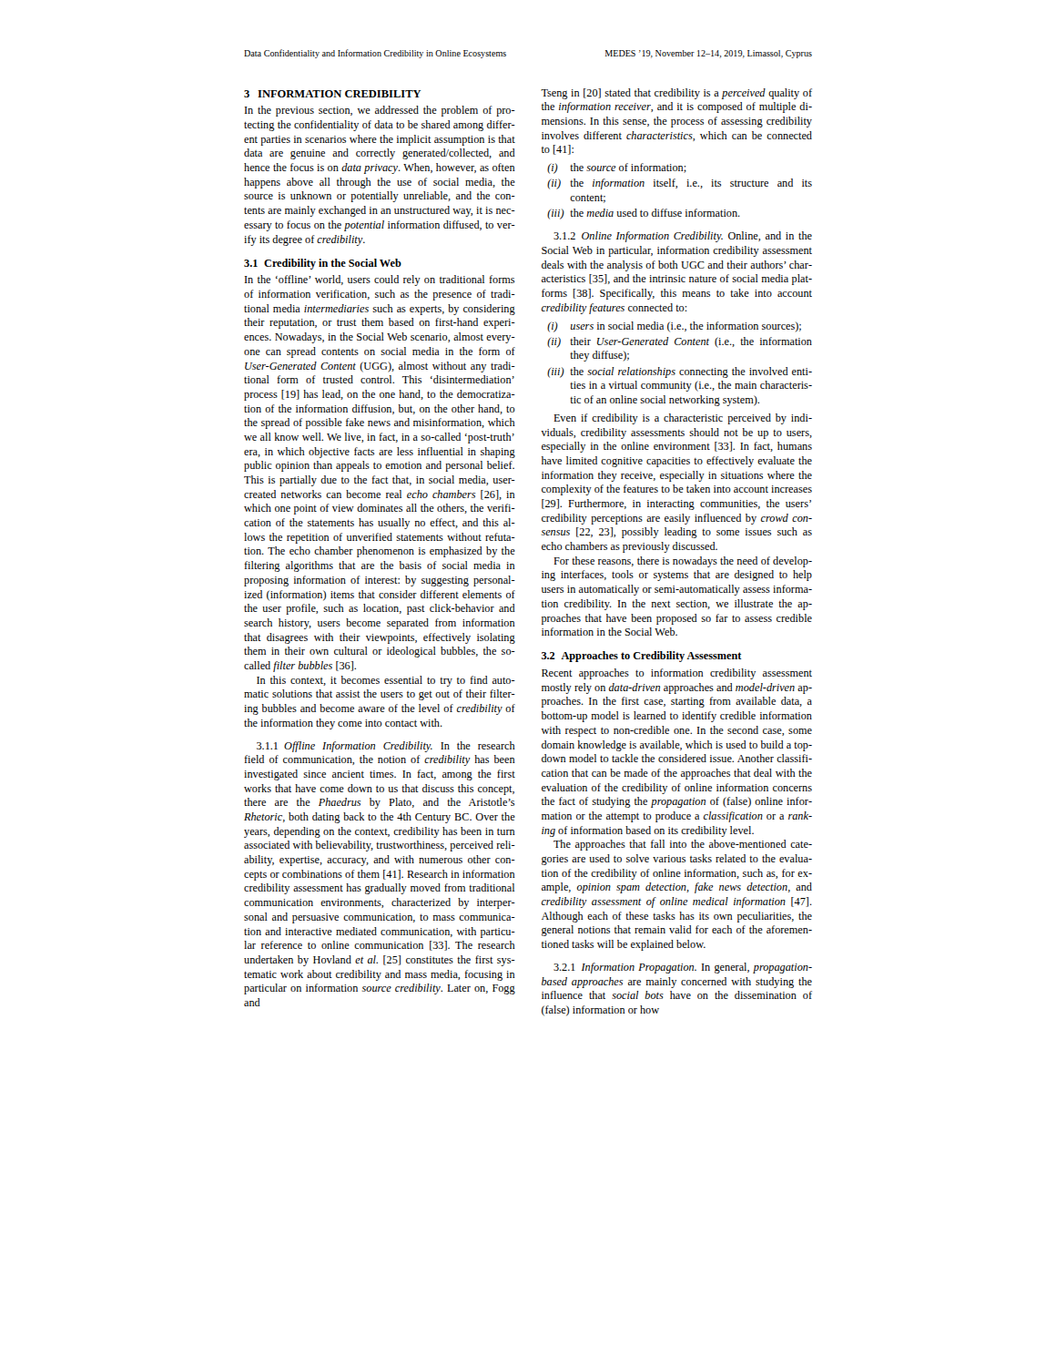Data Confidentiality and Information Credibility in Online Ecosystems
MEDES ’19, November 12–14, 2019, Limassol, Cyprus
3 INFORMATION CREDIBILITY
In the previous section, we addressed the problem of protecting the confidentiality of data to be shared among different parties in scenarios where the implicit assumption is that data are genuine and correctly generated/collected, and hence the focus is on data privacy. When, however, as often happens above all through the use of social media, the source is unknown or potentially unreliable, and the contents are mainly exchanged in an unstructured way, it is necessary to focus on the potential information diffused, to verify its degree of credibility.
3.1 Credibility in the Social Web
In the ‘offline’ world, users could rely on traditional forms of information verification, such as the presence of traditional media intermediaries such as experts, by considering their reputation, or trust them based on first-hand experiences. Nowadays, in the Social Web scenario, almost everyone can spread contents on social media in the form of User-Generated Content (UGG), almost without any traditional form of trusted control. This ‘disintermediation’ process [19] has lead, on the one hand, to the democratization of the information diffusion, but, on the other hand, to the spread of possible fake news and misinformation, which we all know well. We live, in fact, in a so-called ‘post-truth’ era, in which objective facts are less influential in shaping public opinion than appeals to emotion and personal belief. This is partially due to the fact that, in social media, user-created networks can become real echo chambers [26], in which one point of view dominates all the others, the verification of the statements has usually no effect, and this allows the repetition of unverified statements without refutation. The echo chamber phenomenon is emphasized by the filtering algorithms that are the basis of social media in proposing information of interest: by suggesting personalized (information) items that consider different elements of the user profile, such as location, past click-behavior and search history, users become separated from information that disagrees with their viewpoints, effectively isolating them in their own cultural or ideological bubbles, the so-called filter bubbles [36].
In this context, it becomes essential to try to find automatic solutions that assist the users to get out of their filtering bubbles and become aware of the level of credibility of the information they come into contact with.
3.1.1 Offline Information Credibility. In the research field of communication, the notion of credibility has been investigated since ancient times. In fact, among the first works that have come down to us that discuss this concept, there are the Phaedrus by Plato, and the Aristotle’s Rhetoric, both dating back to the 4th Century BC. Over the years, depending on the context, credibility has been in turn associated with believability, trustworthiness, perceived reliability, expertise, accuracy, and with numerous other concepts or combinations of them [41]. Research in information credibility assessment has gradually moved from traditional communication environments, characterized by interpersonal and persuasive communication, to mass communication and interactive mediated communication, with particular reference to online communication [33]. The research undertaken by Hovland et al. [25] constitutes the first systematic work about credibility and mass media, focusing in particular on information source credibility. Later on, Fogg and
Tseng in [20] stated that credibility is a perceived quality of the information receiver, and it is composed of multiple dimensions. In this sense, the process of assessing credibility involves different characteristics, which can be connected to [41]:
(i) the source of information;
(ii) the information itself, i.e., its structure and its content;
(iii) the media used to diffuse information.
3.1.2 Online Information Credibility. Online, and in the Social Web in particular, information credibility assessment deals with the analysis of both UGC and their authors’ characteristics [35], and the intrinsic nature of social media platforms [38]. Specifically, this means to take into account credibility features connected to:
(i) users in social media (i.e., the information sources);
(ii) their User-Generated Content (i.e., the information they diffuse);
(iii) the social relationships connecting the involved entities in a virtual community (i.e., the main characteristic of an online social networking system).
Even if credibility is a characteristic perceived by individuals, credibility assessments should not be up to users, especially in the online environment [33]. In fact, humans have limited cognitive capacities to effectively evaluate the information they receive, especially in situations where the complexity of the features to be taken into account increases [29]. Furthermore, in interacting communities, the users’ credibility perceptions are easily influenced by crowd consensus [22, 23], possibly leading to some issues such as echo chambers as previously discussed.
For these reasons, there is nowadays the need of developing interfaces, tools or systems that are designed to help users in automatically or semi-automatically assess information credibility. In the next section, we illustrate the approaches that have been proposed so far to assess credible information in the Social Web.
3.2 Approaches to Credibility Assessment
Recent approaches to information credibility assessment mostly rely on data-driven approaches and model-driven approaches. In the first case, starting from available data, a bottom-up model is learned to identify credible information with respect to non-credible one. In the second case, some domain knowledge is available, which is used to build a top-down model to tackle the considered issue. Another classification that can be made of the approaches that deal with the evaluation of the credibility of online information concerns the fact of studying the propagation of (false) online information or the attempt to produce a classification or a ranking of information based on its credibility level.
The approaches that fall into the above-mentioned categories are used to solve various tasks related to the evaluation of the credibility of online information, such as, for example, opinion spam detection, fake news detection, and credibility assessment of online medical information [47]. Although each of these tasks has its own peculiarities, the general notions that remain valid for each of the aforementioned tasks will be explained below.
3.2.1 Information Propagation. In general, propagation-based approaches are mainly concerned with studying the influence that social bots have on the dissemination of (false) information or how